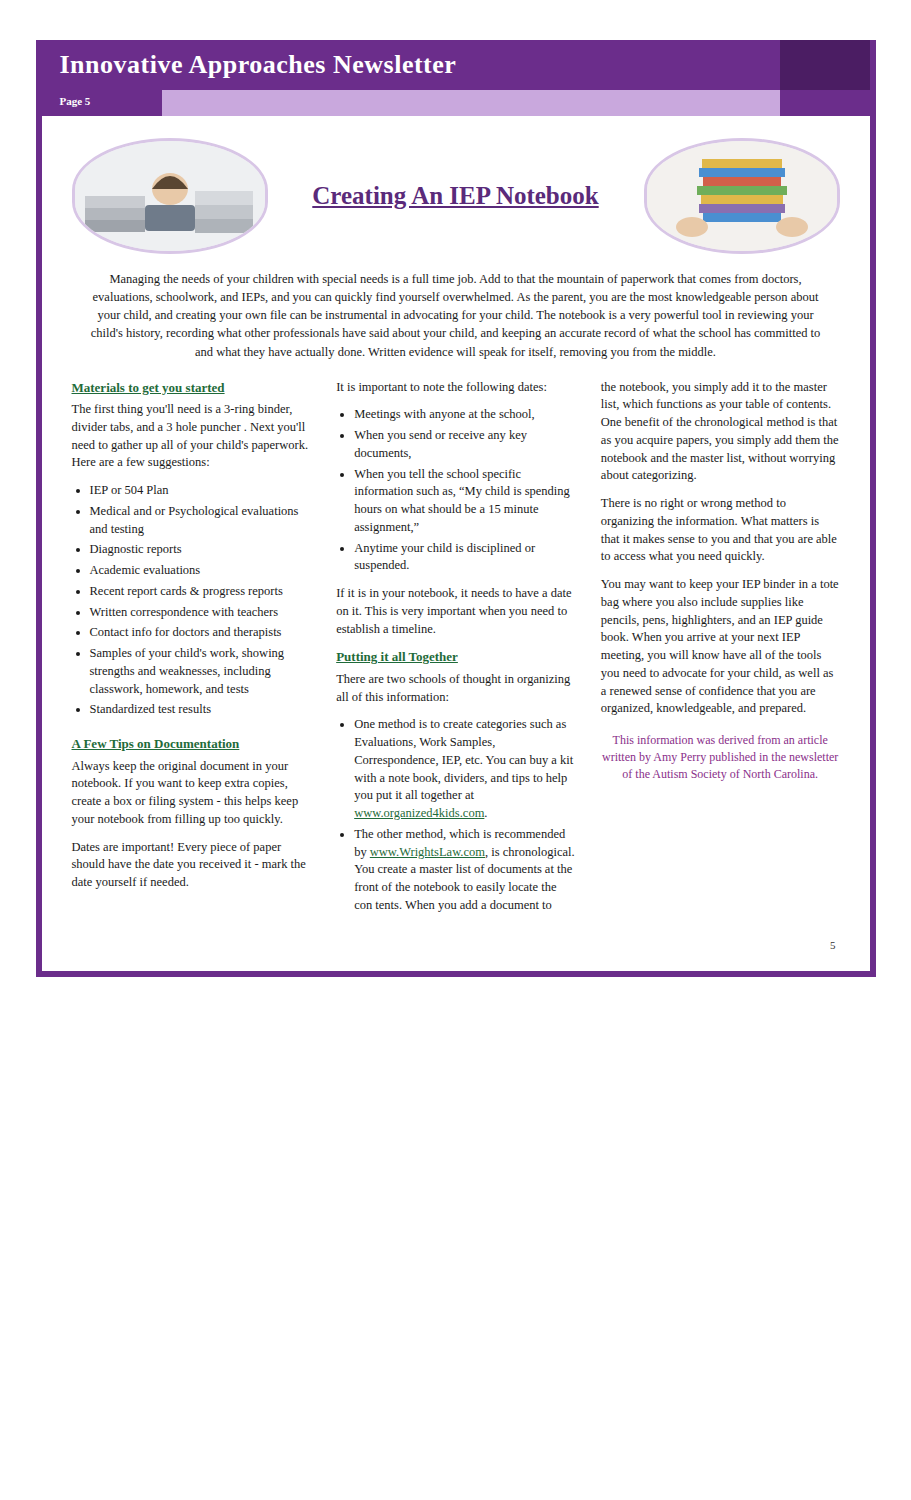Innovative Approaches Newsletter
Page 5
Creating An IEP Notebook
Managing the needs of your children with special needs is a full time job. Add to that the mountain of paperwork that comes from doctors, evaluations, schoolwork, and IEPs, and you can quickly find yourself overwhelmed. As the parent, you are the most knowledgeable person about your child, and creating your own file can be instrumental in advocating for your child. The notebook is a very powerful tool in reviewing your child's history, recording what other professionals have said about your child, and keeping an accurate record of what the school has committed to and what they have actually done. Written evidence will speak for itself, removing you from the middle.
Materials to get you started
The first thing you'll need is a 3-ring binder, divider tabs, and a 3 hole puncher . Next you'll need to gather up all of your child's paperwork. Here are a few suggestions:
IEP or 504 Plan
Medical and or Psychological evaluations and testing
Diagnostic reports
Academic evaluations
Recent report cards & progress reports
Written correspondence with teachers
Contact info for doctors and therapists
Samples of your child's work, showing strengths and weaknesses, including classwork, homework, and tests
Standardized test results
A Few Tips on Documentation
Always keep the original document in your notebook. If you want to keep extra copies, create a box or filing system - this helps keep your notebook from filling up too quickly.
Dates are important! Every piece of paper should have the date you received it - mark the date yourself if needed.
It is important to note the following dates:
Meetings with anyone at the school,
When you send or receive any key documents,
When you tell the school specific information such as, “My child is spending hours on what should be a 15 minute assignment,”
Anytime your child is disciplined or suspended.
If it is in your notebook, it needs to have a date on it. This is very important when you need to establish a timeline.
Putting it all Together
There are two schools of thought in organizing all of this information:
One method is to create categories such as Evaluations, Work Samples, Correspondence, IEP, etc. You can buy a kit with a note book, dividers, and tips to help you put it all together at www.organized4kids.com.
The other method, which is recommended by www.WrightsLaw.com, is chronological. You create a master list of documents at the front of the notebook to easily locate the con tents. When you add a document to
the notebook, you simply add it to the master list, which functions as your table of contents. One benefit of the chronological method is that as you acquire papers, you simply add them the notebook and the master list, without worrying about categorizing.
There is no right or wrong method to organizing the information. What matters is that it makes sense to you and that you are able to access what you need quickly.
You may want to keep your IEP binder in a tote bag where you also include supplies like pencils, pens, highlighters, and an IEP guide book. When you arrive at your next IEP meeting, you will know have all of the tools you need to advocate for your child, as well as a renewed sense of confidence that you are organized, knowledgeable, and prepared.
This information was derived from an article written by Amy Perry published in the newsletter of the Autism Society of North Carolina.
5